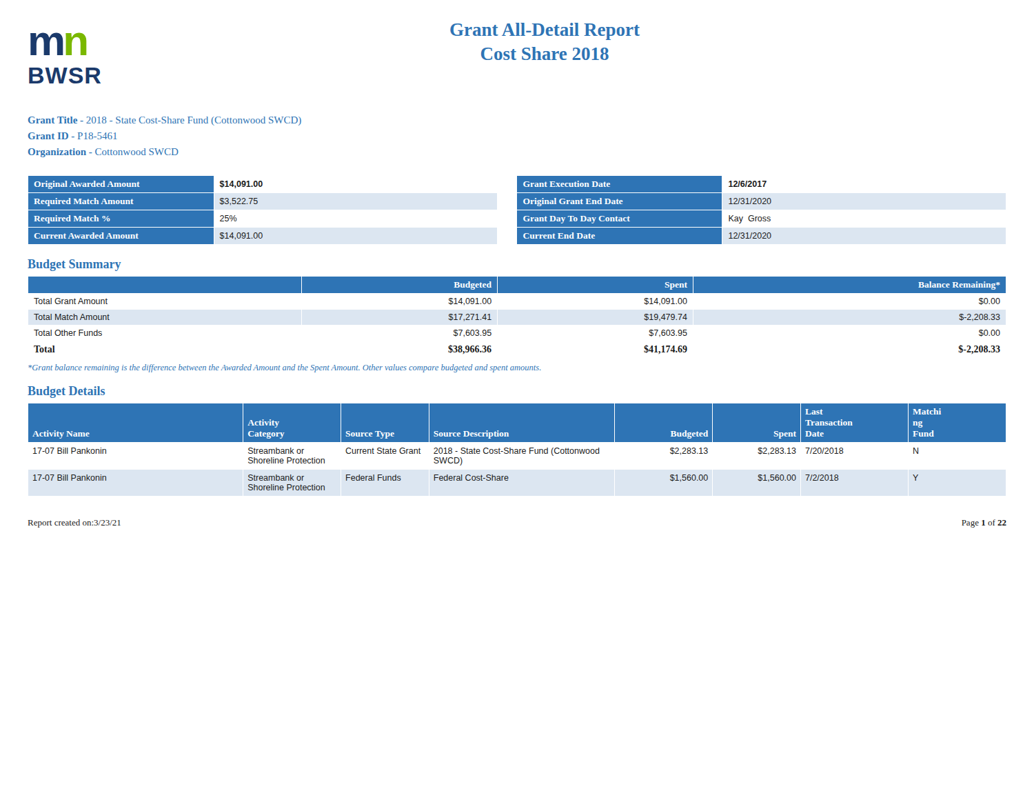mn
BWSR
Grant All-Detail Report
Cost Share 2018
Grant Title - 2018 - State Cost-Share Fund (Cottonwood SWCD)
Grant ID - P18-5461
Organization - Cottonwood SWCD
| Original Awarded Amount | $14,091.00 | | Grant Execution Date | 12/6/2017 |
| Required Match Amount | $3,522.75 | | Original Grant End Date | 12/31/2020 |
| Required Match % | 25% | | Grant Day To Day Contact | Kay Gross |
| Current Awarded Amount | $14,091.00 | | Current End Date | 12/31/2020 |
Budget Summary
| | Budgeted | Spent | Balance Remaining* |
| --- | --- | --- | --- |
| Total Grant Amount | $14,091.00 | $14,091.00 | $0.00 |
| Total Match Amount | $17,271.41 | $19,479.74 | $-2,208.33 |
| Total Other Funds | $7,603.95 | $7,603.95 | $0.00 |
| Total | $38,966.36 | $41,174.69 | $-2,208.33 |
*Grant balance remaining is the difference between the Awarded Amount and the Spent Amount. Other values compare budgeted and spent amounts.
Budget Details
| Activity Name | Activity Category | Source Type | Source Description | Budgeted | Spent | Last Transaction Date | Matchi ng Fund |
| --- | --- | --- | --- | --- | --- | --- | --- |
| 17-07 Bill Pankonin | Streambank or Shoreline Protection | Current State Grant | 2018 - State Cost-Share Fund (Cottonwood SWCD) | $2,283.13 | $2,283.13 | 7/20/2018 | N |
| 17-07 Bill Pankonin | Streambank or Shoreline Protection | Federal Funds | Federal Cost-Share | $1,560.00 | $1,560.00 | 7/2/2018 | Y |
Report created on:3/23/21
Page 1 of 22